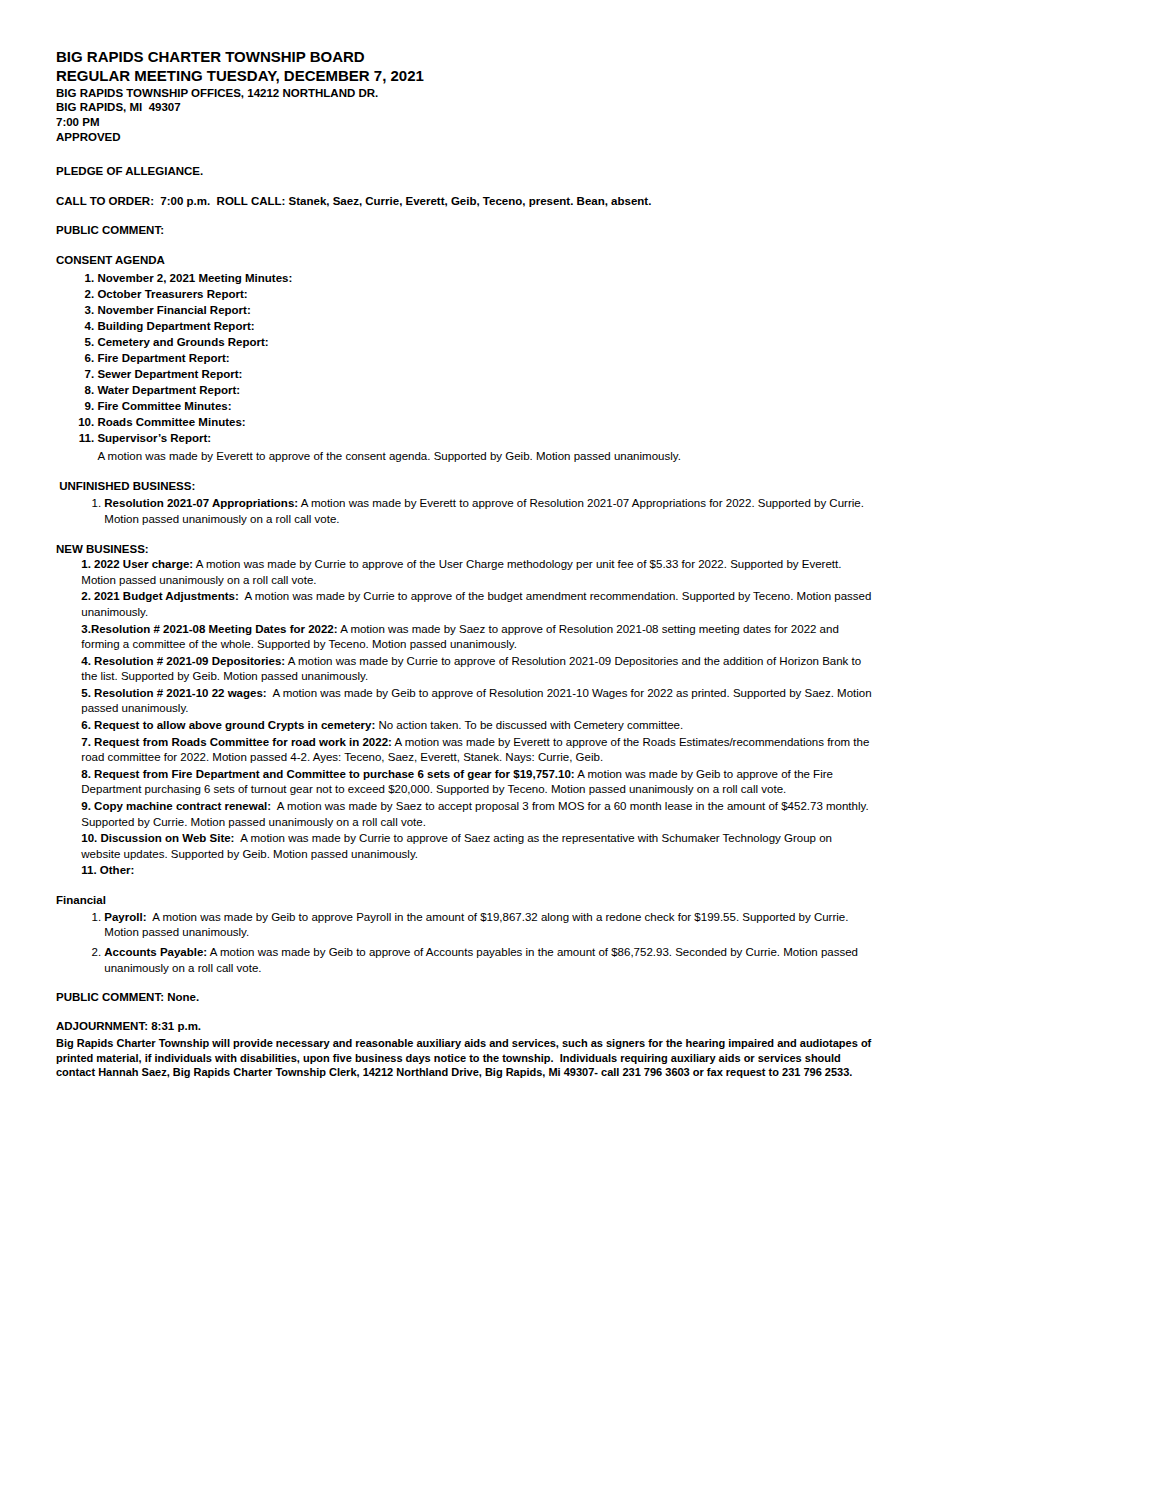BIG RAPIDS CHARTER TOWNSHIP BOARD
REGULAR MEETING TUESDAY, DECEMBER 7, 2021
BIG RAPIDS TOWNSHIP OFFICES, 14212 NORTHLAND DR.
BIG RAPIDS, MI 49307
7:00 PM
APPROVED
PLEDGE OF ALLEGIANCE.
CALL TO ORDER: 7:00 p.m. ROLL CALL: Stanek, Saez, Currie, Everett, Geib, Teceno, present. Bean, absent.
PUBLIC COMMENT:
CONSENT AGENDA
November 2, 2021 Meeting Minutes:
October Treasurers Report:
November Financial Report:
Building Department Report:
Cemetery and Grounds Report:
Fire Department Report:
Sewer Department Report:
Water Department Report:
Fire Committee Minutes:
Roads Committee Minutes:
Supervisor’s Report:
A motion was made by Everett to approve of the consent agenda. Supported by Geib. Motion passed unanimously.
UNFINISHED BUSINESS:
Resolution 2021-07 Appropriations: A motion was made by Everett to approve of Resolution 2021-07 Appropriations for 2022. Supported by Currie. Motion passed unanimously on a roll call vote.
NEW BUSINESS:
1. 2022 User charge: A motion was made by Currie to approve of the User Charge methodology per unit fee of $5.33 for 2022. Supported by Everett. Motion passed unanimously on a roll call vote.
2. 2021 Budget Adjustments: A motion was made by Currie to approve of the budget amendment recommendation. Supported by Teceno. Motion passed unanimously.
3.Resolution # 2021-08 Meeting Dates for 2022: A motion was made by Saez to approve of Resolution 2021-08 setting meeting dates for 2022 and forming a committee of the whole. Supported by Teceno. Motion passed unanimously.
4. Resolution # 2021-09 Depositories: A motion was made by Currie to approve of Resolution 2021-09 Depositories and the addition of Horizon Bank to the list. Supported by Geib. Motion passed unanimously.
5. Resolution # 2021-10 22 wages: A motion was made by Geib to approve of Resolution 2021-10 Wages for 2022 as printed. Supported by Saez. Motion passed unanimously.
6. Request to allow above ground Crypts in cemetery: No action taken. To be discussed with Cemetery committee.
7. Request from Roads Committee for road work in 2022: A motion was made by Everett to approve of the Roads Estimates/recommendations from the road committee for 2022. Motion passed 4-2. Ayes: Teceno, Saez, Everett, Stanek. Nays: Currie, Geib.
8. Request from Fire Department and Committee to purchase 6 sets of gear for $19,757.10: A motion was made by Geib to approve of the Fire Department purchasing 6 sets of turnout gear not to exceed $20,000. Supported by Teceno. Motion passed unanimously on a roll call vote.
9. Copy machine contract renewal: A motion was made by Saez to accept proposal 3 from MOS for a 60 month lease in the amount of $452.73 monthly. Supported by Currie. Motion passed unanimously on a roll call vote.
10. Discussion on Web Site: A motion was made by Currie to approve of Saez acting as the representative with Schumaker Technology Group on website updates. Supported by Geib. Motion passed unanimously.
11. Other:
Financial
Payroll: A motion was made by Geib to approve Payroll in the amount of $19,867.32 along with a redone check for $199.55. Supported by Currie. Motion passed unanimously.
Accounts Payable: A motion was made by Geib to approve of Accounts payables in the amount of $86,752.93. Seconded by Currie. Motion passed unanimously on a roll call vote.
PUBLIC COMMENT: None.
ADJOURNMENT: 8:31 p.m.
Big Rapids Charter Township will provide necessary and reasonable auxiliary aids and services, such as signers for the hearing impaired and audiotapes of printed material, if individuals with disabilities, upon five business days notice to the township. Individuals requiring auxiliary aids or services should contact Hannah Saez, Big Rapids Charter Township Clerk, 14212 Northland Drive, Big Rapids, Mi 49307- call 231 796 3603 or fax request to 231 796 2533.